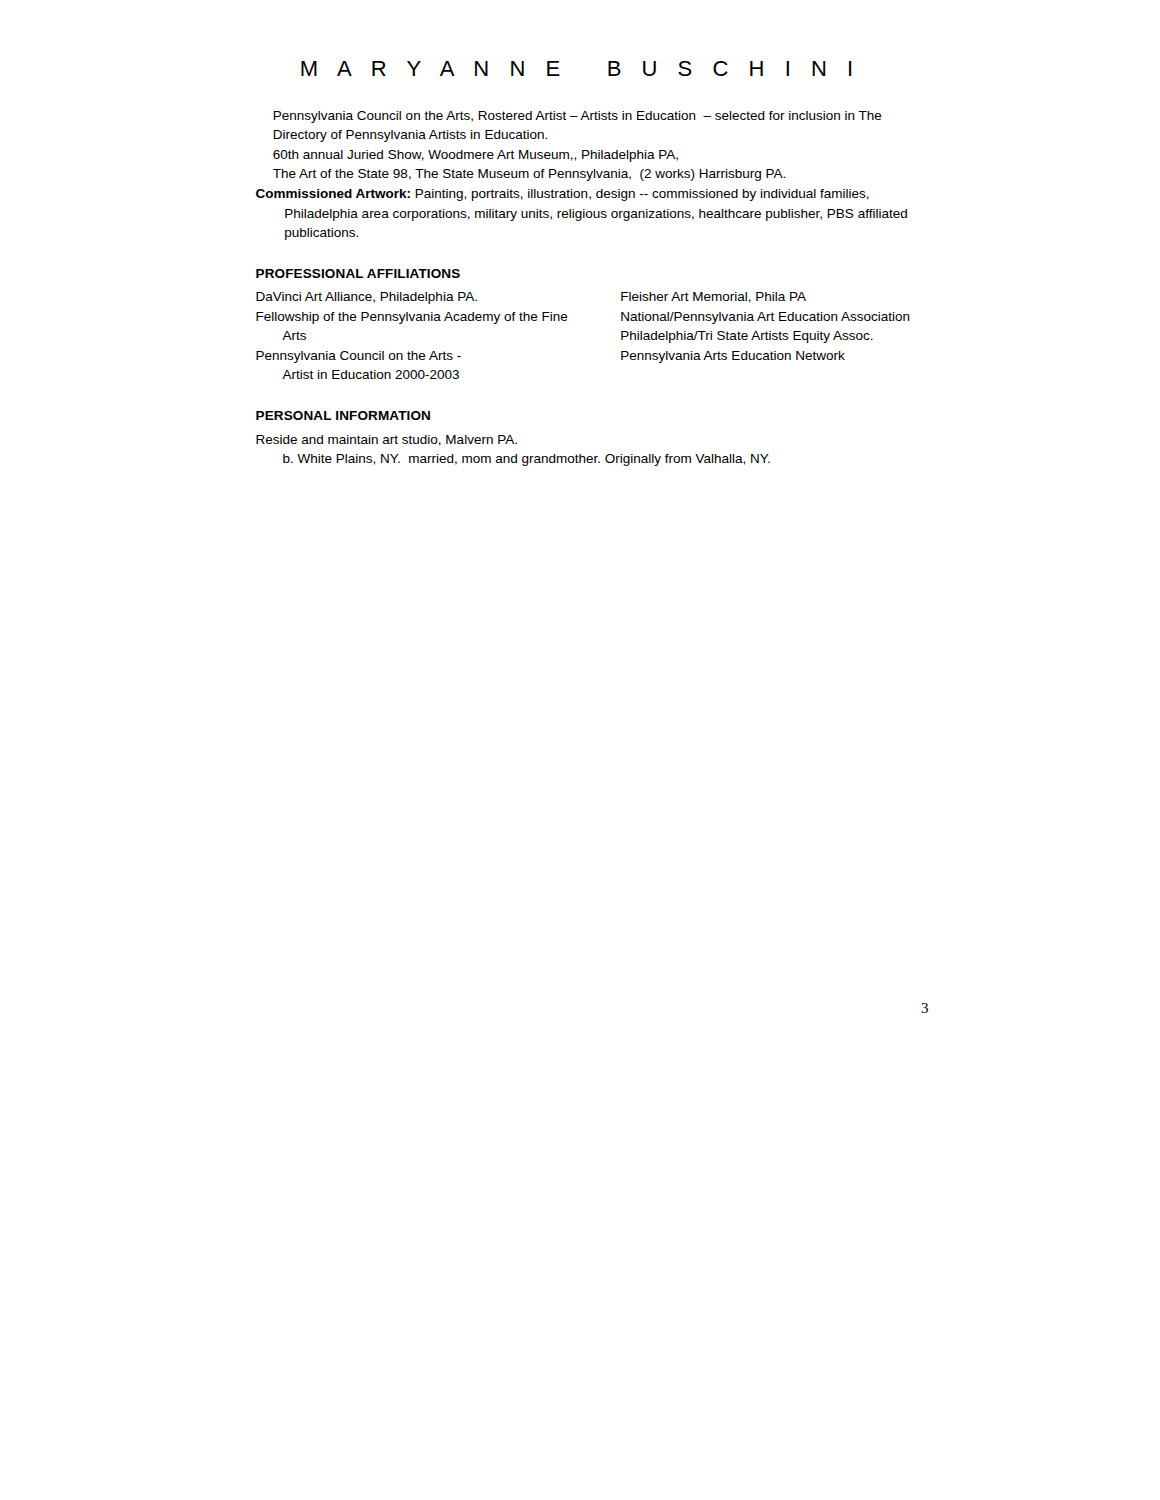M A R Y A N N E B U S C H I N I
Pennsylvania Council on the Arts, Rostered Artist – Artists in Education – selected for inclusion in The Directory of Pennsylvania Artists in Education.
60th annual Juried Show, Woodmere Art Museum,, Philadelphia PA,
The Art of the State 98, The State Museum of Pennsylvania, (2 works) Harrisburg PA.
Commissioned Artwork: Painting, portraits, illustration, design -- commissioned by individual families,
Philadelphia area corporations, military units, religious organizations, healthcare publisher, PBS affiliated publications.
PROFESSIONAL AFFILIATIONS
| DaVinci Art Alliance, Philadelphia PA. Fellowship of the Pennsylvania Academy of the Fine Arts Pennsylvania Council on the Arts - Artist in Education 2000-2003 | Fleisher Art Memorial, Phila PA National/Pennsylvania Art Education Association Philadelphia/Tri State Artists Equity Assoc. Pennsylvania Arts Education Network |
PERSONAL INFORMATION
Reside and maintain art studio, Malvern PA.
b. White Plains, NY. married, mom and grandmother. Originally from Valhalla, NY.
3